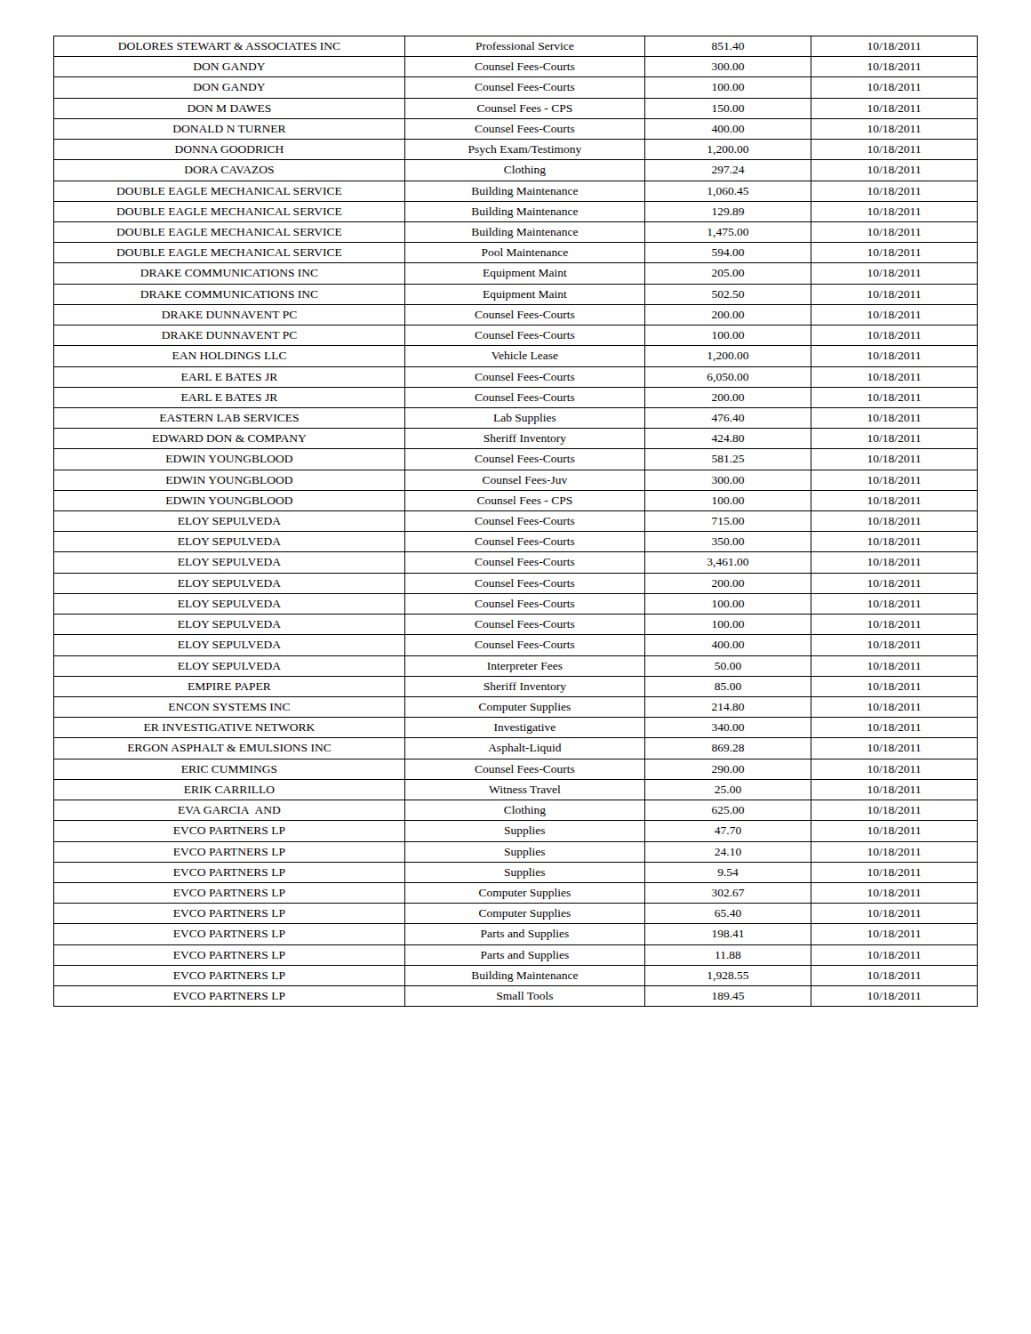| DOLORES STEWART & ASSOCIATES INC | Professional Service | 851.40 | 10/18/2011 |
| DON GANDY | Counsel Fees-Courts | 300.00 | 10/18/2011 |
| DON GANDY | Counsel Fees-Courts | 100.00 | 10/18/2011 |
| DON M DAWES | Counsel Fees - CPS | 150.00 | 10/18/2011 |
| DONALD N TURNER | Counsel Fees-Courts | 400.00 | 10/18/2011 |
| DONNA GOODRICH | Psych Exam/Testimony | 1,200.00 | 10/18/2011 |
| DORA CAVAZOS | Clothing | 297.24 | 10/18/2011 |
| DOUBLE EAGLE MECHANICAL SERVICE | Building Maintenance | 1,060.45 | 10/18/2011 |
| DOUBLE EAGLE MECHANICAL SERVICE | Building Maintenance | 129.89 | 10/18/2011 |
| DOUBLE EAGLE MECHANICAL SERVICE | Building Maintenance | 1,475.00 | 10/18/2011 |
| DOUBLE EAGLE MECHANICAL SERVICE | Pool Maintenance | 594.00 | 10/18/2011 |
| DRAKE COMMUNICATIONS INC | Equipment Maint | 205.00 | 10/18/2011 |
| DRAKE COMMUNICATIONS INC | Equipment Maint | 502.50 | 10/18/2011 |
| DRAKE DUNNAVENT PC | Counsel Fees-Courts | 200.00 | 10/18/2011 |
| DRAKE DUNNAVENT PC | Counsel Fees-Courts | 100.00 | 10/18/2011 |
| EAN HOLDINGS LLC | Vehicle Lease | 1,200.00 | 10/18/2011 |
| EARL E BATES JR | Counsel Fees-Courts | 6,050.00 | 10/18/2011 |
| EARL E BATES JR | Counsel Fees-Courts | 200.00 | 10/18/2011 |
| EASTERN LAB SERVICES | Lab Supplies | 476.40 | 10/18/2011 |
| EDWARD DON & COMPANY | Sheriff Inventory | 424.80 | 10/18/2011 |
| EDWIN YOUNGBLOOD | Counsel Fees-Courts | 581.25 | 10/18/2011 |
| EDWIN YOUNGBLOOD | Counsel Fees-Juv | 300.00 | 10/18/2011 |
| EDWIN YOUNGBLOOD | Counsel Fees - CPS | 100.00 | 10/18/2011 |
| ELOY SEPULVEDA | Counsel Fees-Courts | 715.00 | 10/18/2011 |
| ELOY SEPULVEDA | Counsel Fees-Courts | 350.00 | 10/18/2011 |
| ELOY SEPULVEDA | Counsel Fees-Courts | 3,461.00 | 10/18/2011 |
| ELOY SEPULVEDA | Counsel Fees-Courts | 200.00 | 10/18/2011 |
| ELOY SEPULVEDA | Counsel Fees-Courts | 100.00 | 10/18/2011 |
| ELOY SEPULVEDA | Counsel Fees-Courts | 100.00 | 10/18/2011 |
| ELOY SEPULVEDA | Counsel Fees-Courts | 400.00 | 10/18/2011 |
| ELOY SEPULVEDA | Interpreter Fees | 50.00 | 10/18/2011 |
| EMPIRE PAPER | Sheriff Inventory | 85.00 | 10/18/2011 |
| ENCON SYSTEMS INC | Computer Supplies | 214.80 | 10/18/2011 |
| ER INVESTIGATIVE NETWORK | Investigative | 340.00 | 10/18/2011 |
| ERGON ASPHALT & EMULSIONS INC | Asphalt-Liquid | 869.28 | 10/18/2011 |
| ERIC CUMMINGS | Counsel Fees-Courts | 290.00 | 10/18/2011 |
| ERIK CARRILLO | Witness Travel | 25.00 | 10/18/2011 |
| EVA GARCIA AND | Clothing | 625.00 | 10/18/2011 |
| EVCO PARTNERS LP | Supplies | 47.70 | 10/18/2011 |
| EVCO PARTNERS LP | Supplies | 24.10 | 10/18/2011 |
| EVCO PARTNERS LP | Supplies | 9.54 | 10/18/2011 |
| EVCO PARTNERS LP | Computer Supplies | 302.67 | 10/18/2011 |
| EVCO PARTNERS LP | Computer Supplies | 65.40 | 10/18/2011 |
| EVCO PARTNERS LP | Parts and Supplies | 198.41 | 10/18/2011 |
| EVCO PARTNERS LP | Parts and Supplies | 11.88 | 10/18/2011 |
| EVCO PARTNERS LP | Building Maintenance | 1,928.55 | 10/18/2011 |
| EVCO PARTNERS LP | Small Tools | 189.45 | 10/18/2011 |